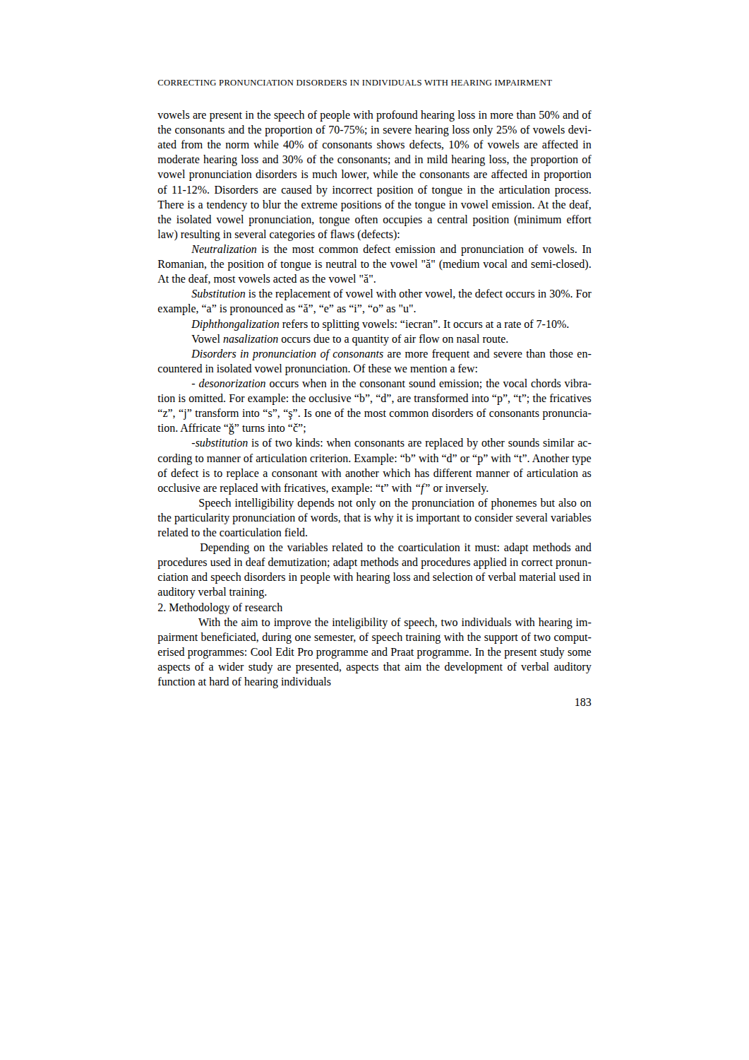CORRECTING PRONUNCIATION DISORDERS IN INDIVIDUALS WITH HEARING IMPAIRMENT
vowels are present in the speech of people with profound hearing loss in more than 50% and of the consonants and the proportion of 70-75%; in severe hearing loss only 25% of vowels deviated from the norm while 40% of consonants shows defects, 10% of vowels are affected in moderate hearing loss and 30% of the consonants; and in mild hearing loss, the proportion of vowel pronunciation disorders is much lower, while the consonants are affected in proportion of 11-12%. Disorders are caused by incorrect position of tongue in the articulation process. There is a tendency to blur the extreme positions of the tongue in vowel emission. At the deaf, the isolated vowel pronunciation, tongue often occupies a central position (minimum effort law) resulting in several categories of flaws (defects):
Neutralization is the most common defect emission and pronunciation of vowels. In Romanian, the position of tongue is neutral to the vowel "ă" (medium vocal and semi-closed). At the deaf, most vowels acted as the vowel "ă".
Substitution is the replacement of vowel with other vowel, the defect occurs in 30%. For example, “a” is pronounced as “ă”, “e” as “i”, “o” as "u".
Diphthongalization refers to splitting vowels: “iecran”. It occurs at a rate of 7-10%.
Vowel nasalization occurs due to a quantity of air flow on nasal route.
Disorders in pronunciation of consonants are more frequent and severe than those encountered in isolated vowel pronunciation. Of these we mention a few:
- desonorization occurs when in the consonant sound emission; the vocal chords vibration is omitted. For example: the occlusive “b”, “d”, are transformed into “p”, “t”; the fricatives “z”, “j” transform into “s”, “ş”. Is one of the most common disorders of consonants pronunciation. Affricate “ğ” turns into “č”;
-substitution is of two kinds: when consonants are replaced by other sounds similar according to manner of articulation criterion. Example: “b” with “d” or “p” with “t”. Another type of defect is to replace a consonant with another which has different manner of articulation as occlusive are replaced with fricatives, example: “t” with “f” or inversely.
Speech intelligibility depends not only on the pronunciation of phonemes but also on the particularity pronunciation of words, that is why it is important to consider several variables related to the coarticulation field.
Depending on the variables related to the coarticulation it must: adapt methods and procedures used in deaf demutization; adapt methods and procedures applied in correct pronunciation and speech disorders in people with hearing loss and selection of verbal material used in auditory verbal training.
2. Methodology of research
With the aim to improve the inteligibility of speech, two individuals with hearing impairment beneficiated, during one semester, of speech training with the support of two computerised programmes: Cool Edit Pro programme and Praat programme. In the present study some aspects of a wider study are presented, aspects that aim the development of verbal auditory function at hard of hearing individuals
183